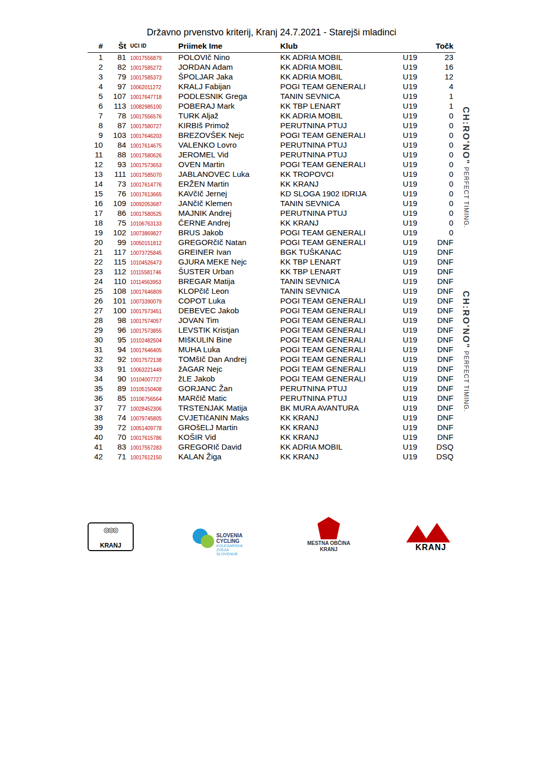Državno prvenstvo kriterij, Kranj 24.7.2021 - Starejši mladinci
| # | Št | UCI ID | Priimek Ime | Klub | | Točk |
| --- | --- | --- | --- | --- | --- | --- |
| 1 | 81 | 10017556879 | POLOVIč Nino | KK ADRIA MOBIL | U19 | 23 |
| 2 | 82 | 10017585272 | JORDAN Adam | KK ADRIA MOBIL | U19 | 16 |
| 3 | 79 | 10017585373 | ŠPOLJAR Jaka | KK ADRIA MOBIL | U19 | 12 |
| 4 | 97 | 10062011272 | KRALJ Fabijan | POGI TEAM GENERALI | U19 | 4 |
| 5 | 107 | 10017647718 | PODLESNIK Grega | TANIN SEVNICA | U19 | 1 |
| 6 | 113 | 10082985100 | POBERAJ Mark | KK TBP LENART | U19 | 1 |
| 7 | 78 | 10017556576 | TURK Aljaž | KK ADRIA MOBIL | U19 | 0 |
| 8 | 87 | 10017580727 | KIRBIš Primož | PERUTNINA PTUJ | U19 | 0 |
| 9 | 103 | 10017646203 | BREZOVŠEK Nejc | POGI TEAM GENERALI | U19 | 0 |
| 10 | 84 | 10017614675 | VALENKO Lovro | PERUTNINA PTUJ | U19 | 0 |
| 11 | 88 | 10017580626 | JEROMEL Vid | PERUTNINA PTUJ | U19 | 0 |
| 12 | 93 | 10017573653 | OVEN Martin | POGI TEAM GENERALI | U19 | 0 |
| 13 | 111 | 10017585070 | JABLANOVEC Luka | KK TROPOVCI | U19 | 0 |
| 14 | 73 | 10017614776 | ERŽEN Martin | KK KRANJ | U19 | 0 |
| 15 | 76 | 10017613665 | KAVčIč Jernej | KD SLOGA 1902 IDRIJA | U19 | 0 |
| 16 | 109 | 10092053687 | JANčIč Klemen | TANIN SEVNICA | U19 | 0 |
| 17 | 86 | 10017580525 | MAJNIK Andrej | PERUTNINA PTUJ | U19 | 0 |
| 18 | 75 | 10106763133 | ČERNE Andrej | KK KRANJ | U19 | 0 |
| 19 | 102 | 10073869827 | BRUS Jakob | POGI TEAM GENERALI | U19 | 0 |
| 20 | 99 | 10050151812 | GREGORčIč Natan | POGI TEAM GENERALI | U19 | DNF |
| 21 | 117 | 10073725845 | GREINER Ivan | BGK TUŠKANAC | U19 | DNF |
| 22 | 115 | 10104526473 | GJURA MEKE Nejc | KK TBP LENART | U19 | DNF |
| 23 | 112 | 10115581746 | ŠUSTER Urban | KK TBP LENART | U19 | DNF |
| 24 | 110 | 10114563953 | BREGAR Matija | TANIN SEVNICA | U19 | DNF |
| 25 | 108 | 10017646809 | KLOPčIč Leon | TANIN SEVNICA | U19 | DNF |
| 26 | 101 | 10073390079 | COPOT Luka | POGI TEAM GENERALI | U19 | DNF |
| 27 | 100 | 10017573451 | DEBEVEC Jakob | POGI TEAM GENERALI | U19 | DNF |
| 28 | 98 | 10017574057 | JOVAN Tim | POGI TEAM GENERALI | U19 | DNF |
| 29 | 96 | 10017573855 | LEVSTIK Kristjan | POGI TEAM GENERALI | U19 | DNF |
| 30 | 95 | 10102482504 | MIšKULIN Bine | POGI TEAM GENERALI | U19 | DNF |
| 31 | 94 | 10017646405 | MUHA Luka | POGI TEAM GENERALI | U19 | DNF |
| 32 | 92 | 10017572138 | TOMšIč Dan Andrej | POGI TEAM GENERALI | U19 | DNF |
| 33 | 91 | 10063221449 | žAGAR Nejc | POGI TEAM GENERALI | U19 | DNF |
| 34 | 90 | 10104007727 | žLE Jakob | POGI TEAM GENERALI | U19 | DNF |
| 35 | 89 | 10105150408 | GORJANC Žan | PERUTNINA PTUJ | U19 | DNF |
| 36 | 85 | 10106756564 | MARčIč Matic | PERUTNINA PTUJ | U19 | DNF |
| 37 | 77 | 10028452306 | TRSTENJAK Matija | BK MURA AVANTURA | U19 | DNF |
| 38 | 74 | 10079745805 | CVJETIčANIN Maks | KK KRANJ | U19 | DNF |
| 39 | 72 | 10051409778 | GROšELJ Martin | KK KRANJ | U19 | DNF |
| 40 | 70 | 10017615786 | KOŠIR Vid | KK KRANJ | U19 | DNF |
| 41 | 83 | 10017557283 | GREGORIč David | KK ADRIA MOBIL | U19 | DSQ |
| 42 | 71 | 10017612150 | KALAN Žiga | KK KRANJ | U19 | DSQ |
CH:RO'NO" PERFECT TIMING.
CH:RO'NO" PERFECT TIMING.
SLOVENIA CYCLINGKOLESARSKA ZVEZA SLOVENIJE
MESTNA OBČINA
KRANJ
KRANJ